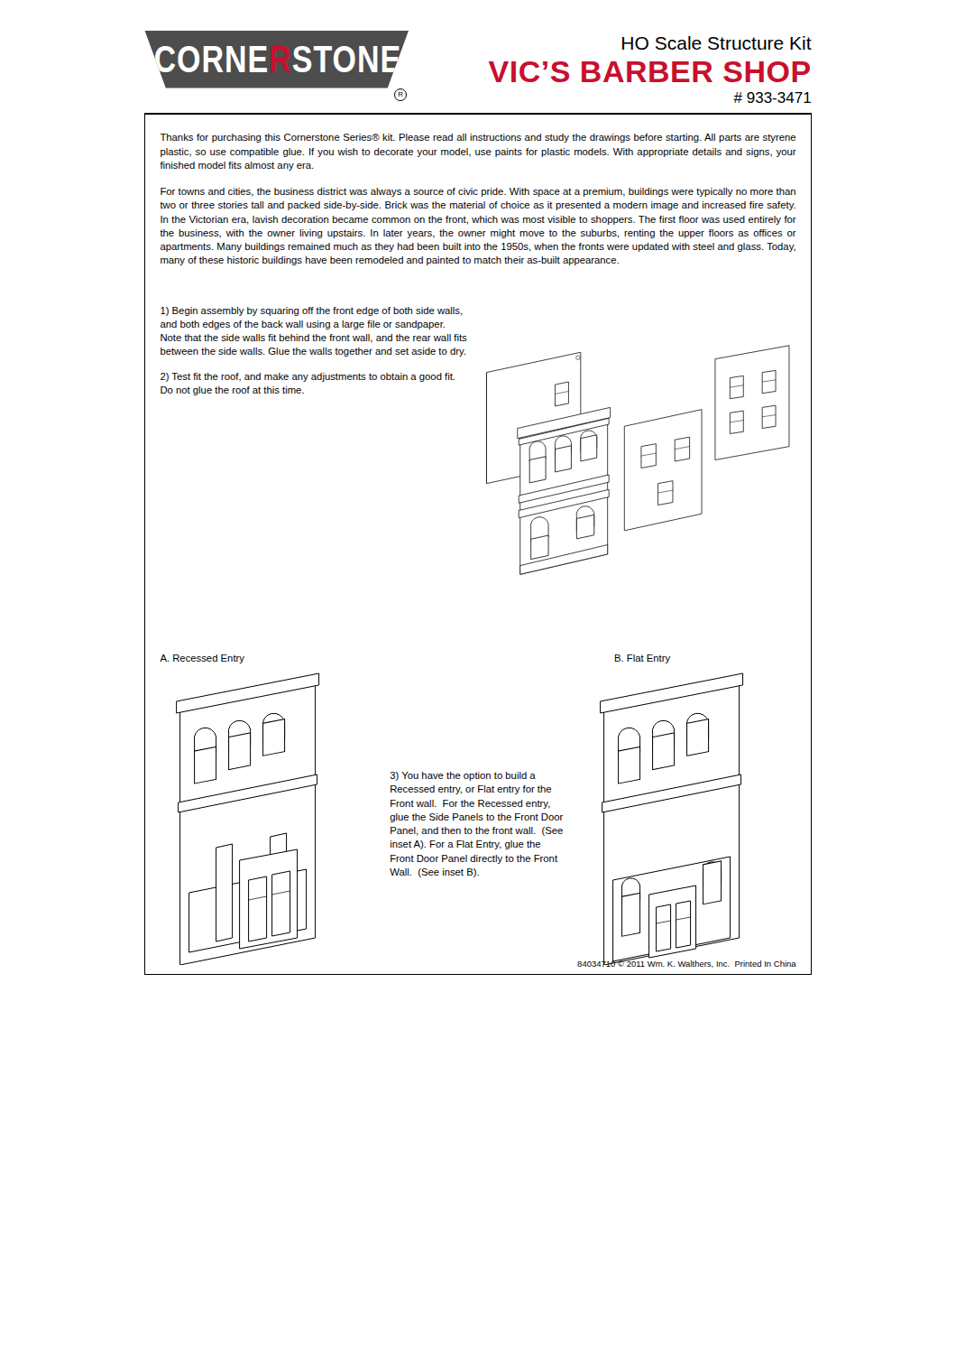CORNERSTONE
R
HO Scale Structure Kit
VIC’S BARBER SHOP
# 933-3471
Thanks for purchasing this Cornerstone Series® kit. Please read all instructions and study the drawings before starting. All parts are styrene plastic, so use compatible glue. If you wish to decorate your model, use paints for plastic models. With appropriate details and signs, your finished model fits almost any era.
For towns and cities, the business district was always a source of civic pride. With space at a premium, buildings were typically no more than two or three stories tall and packed side-by-side. Brick was the material of choice as it presented a modern image and increased fire safety. In the Victorian era, lavish decoration became common on the front, which was most visible to shoppers. The first floor was used entirely for the business, with the owner living upstairs. In later years, the owner might move to the suburbs, renting the upper floors as offices or apartments. Many buildings remained much as they had been built into the 1950s, when the fronts were updated with steel and glass. Today, many of these historic buildings have been remodeled and painted to match their as-built appearance.
1) Begin assembly by squaring off the front edge of both side walls, and both edges of the back wall using a large file or sandpaper. Note that the side walls fit behind the front wall, and the rear wall fits between the side walls. Glue the walls together and set aside to dry.
2) Test fit the roof, and make any adjustments to obtain a good fit. Do not glue the roof at this time.
A. Recessed Entry
3) You have the option to build a Recessed entry, or Flat entry for the Front wall. For the Recessed entry, glue the Side Panels to the Front Door Panel, and then to the front wall. (See inset A). For a Flat Entry, glue the Front Door Panel directly to the Front Wall. (See inset B).
B. Flat Entry
84034710 © 2011 Wm. K. Walthers, Inc. Printed In China